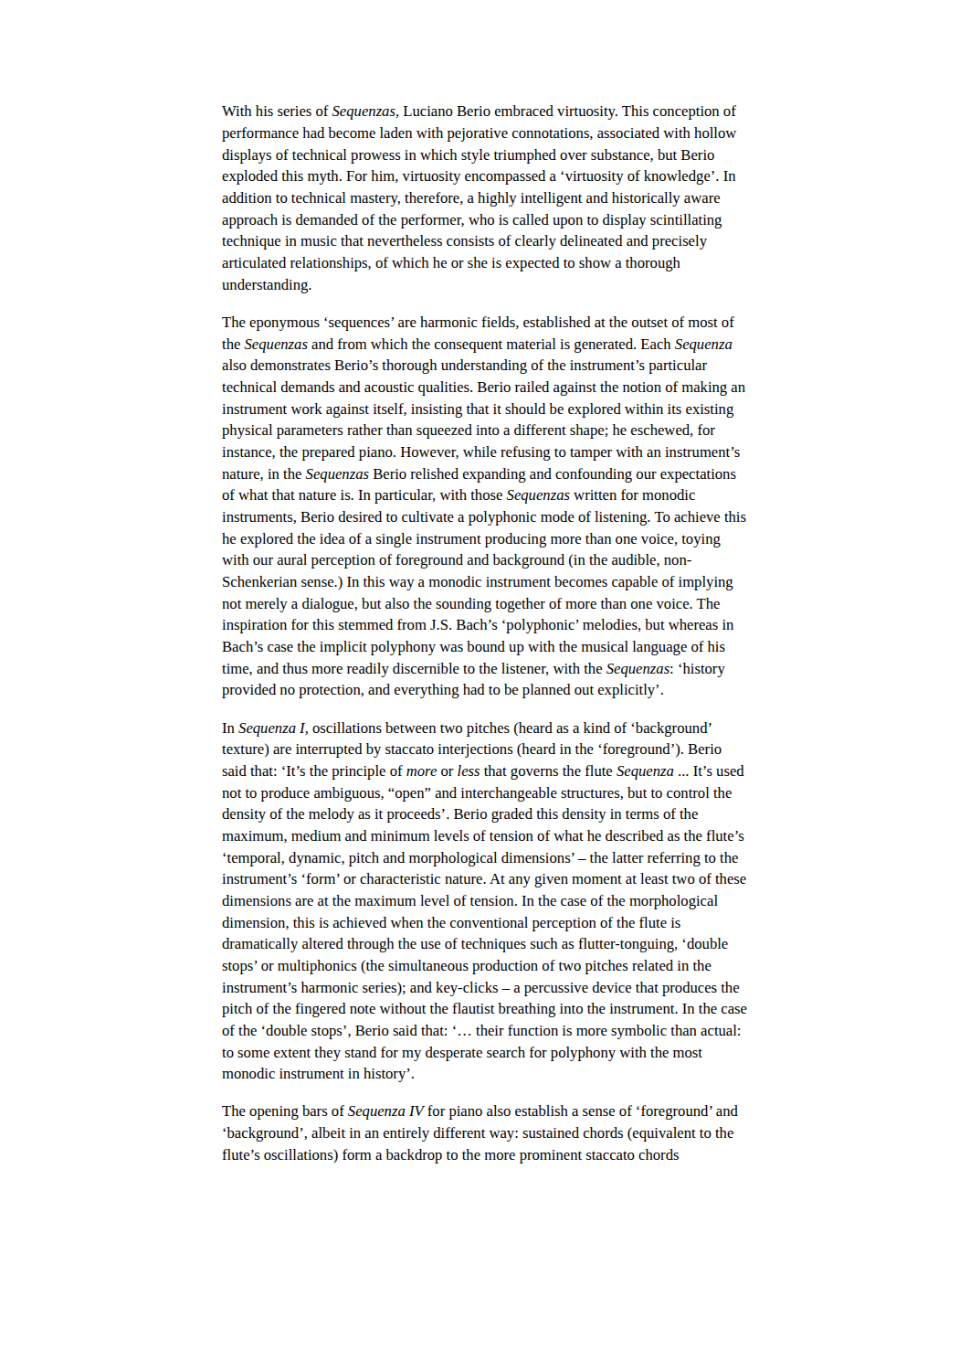With his series of Sequenzas, Luciano Berio embraced virtuosity. This conception of performance had become laden with pejorative connotations, associated with hollow displays of technical prowess in which style triumphed over substance, but Berio exploded this myth. For him, virtuosity encompassed a ‘virtuosity of knowledge’. In addition to technical mastery, therefore, a highly intelligent and historically aware approach is demanded of the performer, who is called upon to display scintillating technique in music that nevertheless consists of clearly delineated and precisely articulated relationships, of which he or she is expected to show a thorough understanding.
The eponymous ‘sequences’ are harmonic fields, established at the outset of most of the Sequenzas and from which the consequent material is generated. Each Sequenza also demonstrates Berio’s thorough understanding of the instrument’s particular technical demands and acoustic qualities. Berio railed against the notion of making an instrument work against itself, insisting that it should be explored within its existing physical parameters rather than squeezed into a different shape; he eschewed, for instance, the prepared piano. However, while refusing to tamper with an instrument’s nature, in the Sequenzas Berio relished expanding and confounding our expectations of what that nature is. In particular, with those Sequenzas written for monodic instruments, Berio desired to cultivate a polyphonic mode of listening. To achieve this he explored the idea of a single instrument producing more than one voice, toying with our aural perception of foreground and background (in the audible, non-Schenkerian sense.) In this way a monodic instrument becomes capable of implying not merely a dialogue, but also the sounding together of more than one voice. The inspiration for this stemmed from J.S. Bach’s ‘polyphonic’ melodies, but whereas in Bach’s case the implicit polyphony was bound up with the musical language of his time, and thus more readily discernible to the listener, with the Sequenzas: ‘history provided no protection, and everything had to be planned out explicitly’.
In Sequenza I, oscillations between two pitches (heard as a kind of ‘background’ texture) are interrupted by staccato interjections (heard in the ‘foreground’). Berio said that: ‘It’s the principle of more or less that governs the flute Sequenza ... It’s used not to produce ambiguous, “open” and interchangeable structures, but to control the density of the melody as it proceeds’. Berio graded this density in terms of the maximum, medium and minimum levels of tension of what he described as the flute’s ‘temporal, dynamic, pitch and morphological dimensions’ – the latter referring to the instrument’s ‘form’ or characteristic nature. At any given moment at least two of these dimensions are at the maximum level of tension. In the case of the morphological dimension, this is achieved when the conventional perception of the flute is dramatically altered through the use of techniques such as flutter-tonguing, ‘double stops’ or multiphonics (the simultaneous production of two pitches related in the instrument’s harmonic series); and key-clicks – a percussive device that produces the pitch of the fingered note without the flautist breathing into the instrument. In the case of the ‘double stops’, Berio said that: ‘… their function is more symbolic than actual: to some extent they stand for my desperate search for polyphony with the most monodic instrument in history’.
The opening bars of Sequenza IV for piano also establish a sense of ‘foreground’ and ‘background’, albeit in an entirely different way: sustained chords (equivalent to the flute’s oscillations) form a backdrop to the more prominent staccato chords